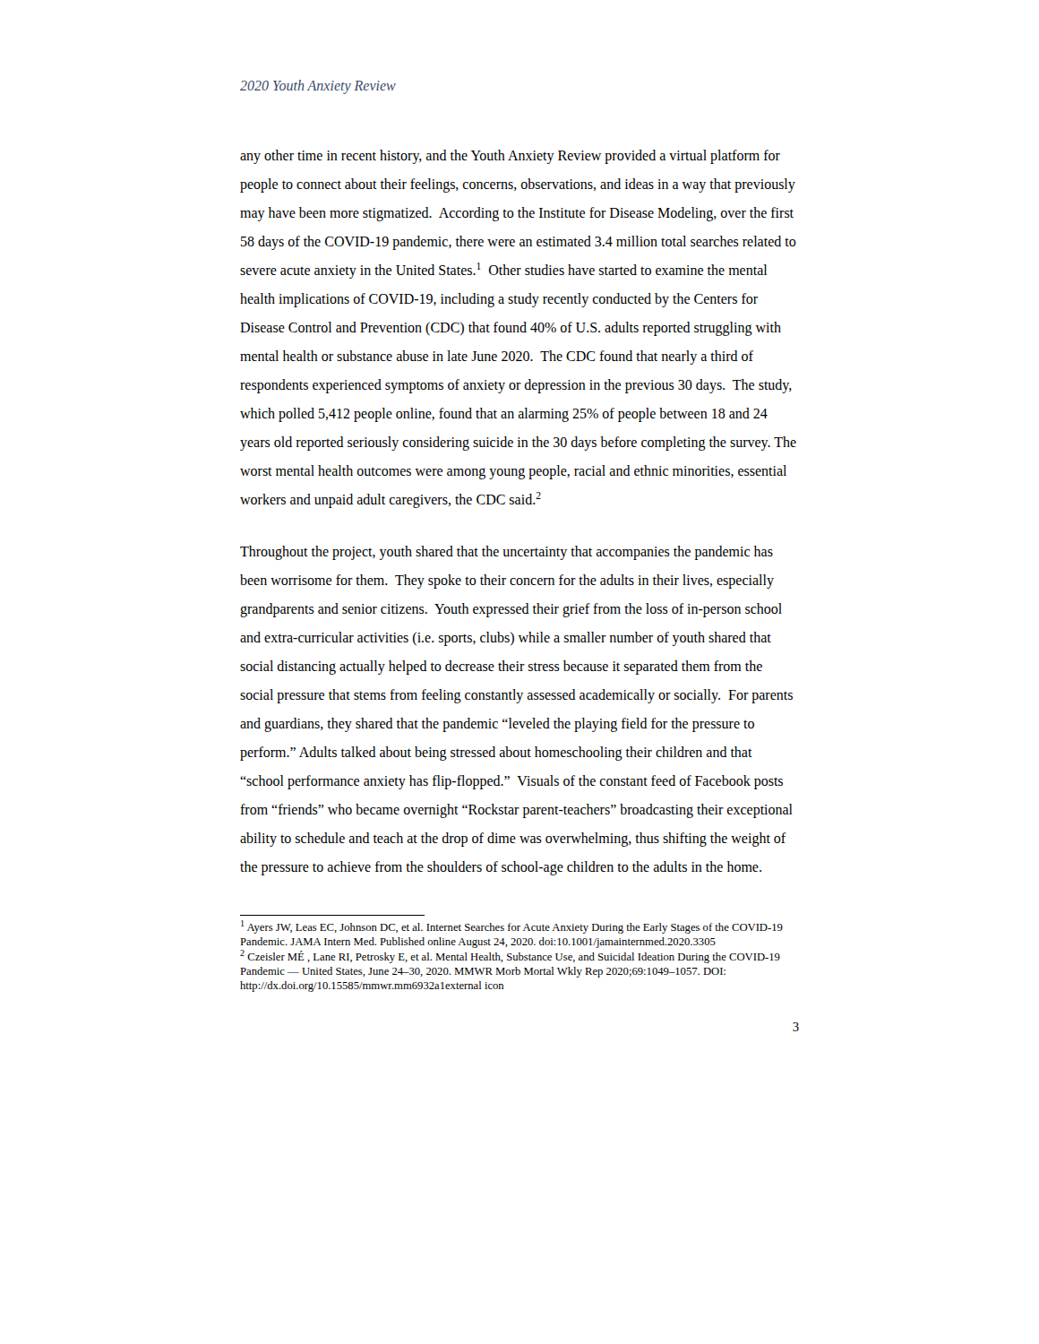2020 Youth Anxiety Review
any other time in recent history, and the Youth Anxiety Review provided a virtual platform for people to connect about their feelings, concerns, observations, and ideas in a way that previously may have been more stigmatized. According to the Institute for Disease Modeling, over the first 58 days of the COVID-19 pandemic, there were an estimated 3.4 million total searches related to severe acute anxiety in the United States.1 Other studies have started to examine the mental health implications of COVID-19, including a study recently conducted by the Centers for Disease Control and Prevention (CDC) that found 40% of U.S. adults reported struggling with mental health or substance abuse in late June 2020. The CDC found that nearly a third of respondents experienced symptoms of anxiety or depression in the previous 30 days. The study, which polled 5,412 people online, found that an alarming 25% of people between 18 and 24 years old reported seriously considering suicide in the 30 days before completing the survey. The worst mental health outcomes were among young people, racial and ethnic minorities, essential workers and unpaid adult caregivers, the CDC said.2
Throughout the project, youth shared that the uncertainty that accompanies the pandemic has been worrisome for them. They spoke to their concern for the adults in their lives, especially grandparents and senior citizens. Youth expressed their grief from the loss of in-person school and extra-curricular activities (i.e. sports, clubs) while a smaller number of youth shared that social distancing actually helped to decrease their stress because it separated them from the social pressure that stems from feeling constantly assessed academically or socially. For parents and guardians, they shared that the pandemic “leveled the playing field for the pressure to perform.” Adults talked about being stressed about homeschooling their children and that “school performance anxiety has flip-flopped.” Visuals of the constant feed of Facebook posts from “friends” who became overnight “Rockstar parent-teachers” broadcasting their exceptional ability to schedule and teach at the drop of dime was overwhelming, thus shifting the weight of the pressure to achieve from the shoulders of school-age children to the adults in the home.
1 Ayers JW, Leas EC, Johnson DC, et al. Internet Searches for Acute Anxiety During the Early Stages of the COVID-19 Pandemic. JAMA Intern Med. Published online August 24, 2020. doi:10.1001/jamainternmed.2020.3305
2 Czeisler MÉ , Lane RI, Petrosky E, et al. Mental Health, Substance Use, and Suicidal Ideation During the COVID-19 Pandemic — United States, June 24–30, 2020. MMWR Morb Mortal Wkly Rep 2020;69:1049–1057. DOI: http://dx.doi.org/10.15585/mmwr.mm6932a1external icon
3